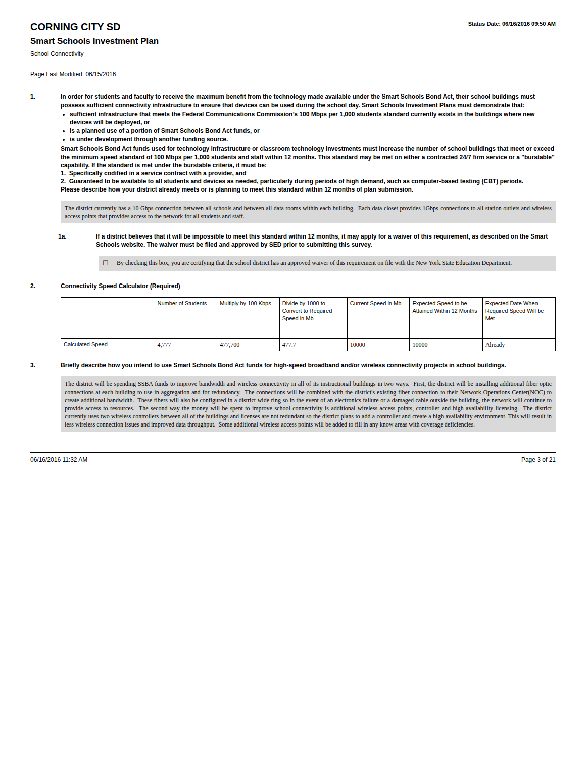Status Date: 06/16/2016 09:50 AM
CORNING CITY SD
Smart Schools Investment Plan
School Connectivity
Page Last Modified: 06/15/2016
1.
In order for students and faculty to receive the maximum benefit from the technology made available under the Smart Schools Bond Act, their school buildings must possess sufficient connectivity infrastructure to ensure that devices can be used during the school day. Smart Schools Investment Plans must demonstrate that:
sufficient infrastructure that meets the Federal Communications Commission’s 100 Mbps per 1,000 students standard currently exists in the buildings where new devices will be deployed, or
is a planned use of a portion of Smart Schools Bond Act funds, or
is under development through another funding source.
Smart Schools Bond Act funds used for technology infrastructure or classroom technology investments must increase the number of school buildings that meet or exceed the minimum speed standard of 100 Mbps per 1,000 students and staff within 12 months. This standard may be met on either a contracted 24/7 firm service or a "burstable" capability. If the standard is met under the burstable criteria, it must be:
1. Specifically codified in a service contract with a provider, and
2. Guaranteed to be available to all students and devices as needed, particularly during periods of high demand, such as computer-based testing (CBT) periods.
Please describe how your district already meets or is planning to meet this standard within 12 months of plan submission.
The district currently has a 10 Gbps connection between all schools and between all data rooms within each building. Each data closet provides 1Gbps connections to all station outlets and wireless access points that provides access to the network for all students and staff.
1a.
If a district believes that it will be impossible to meet this standard within 12 months, it may apply for a waiver of this requirement, as described on the Smart Schools website. The waiver must be filed and approved by SED prior to submitting this survey.
☐
By checking this box, you are certifying that the school district has an approved waiver of this requirement on file with the New York State Education Department.
2.
Connectivity Speed Calculator (Required)
| | Number of Students | Multiply by 100 Kbps | Divide by 1000 to Convert to Required Speed in Mb | Current Speed in Mb | Expected Speed to be Attained Within 12 Months | Expected Date When Required Speed Will be Met |
| --- | --- | --- | --- | --- | --- | --- |
| Calculated Speed | 4,777 | 477,700 | 477.7 | 10000 | 10000 | Already |
3.
Briefly describe how you intend to use Smart Schools Bond Act funds for high-speed broadband and/or wireless connectivity projects in school buildings.
The district will be spending SSBA funds to improve bandwidth and wireless connectivity in all of its instructional buildings in two ways. First, the district will be installing additional fiber optic connections at each building to use in aggregation and for redundancy. The connections will be combined with the district's existing fiber connection to their Network Operations Center(NOC) to create additional bandwidth. These fibers will also be configured in a district wide ring so in the event of an electronics failure or a damaged cable outside the building, the network will continue to provide access to resources. The second way the money will be spent to improve school connectivity is additional wireless access points, controller and high availability licensing. The district currently uses two wireless controllers between all of the buildings and licenses are not redundant so the district plans to add a controller and create a high availability environment. This will result in less wireless connection issues and improved data throughput. Some additional wireless access points will be added to fill in any know areas with coverage deficiencies.
06/16/2016 11:32 AM Page 3 of 21